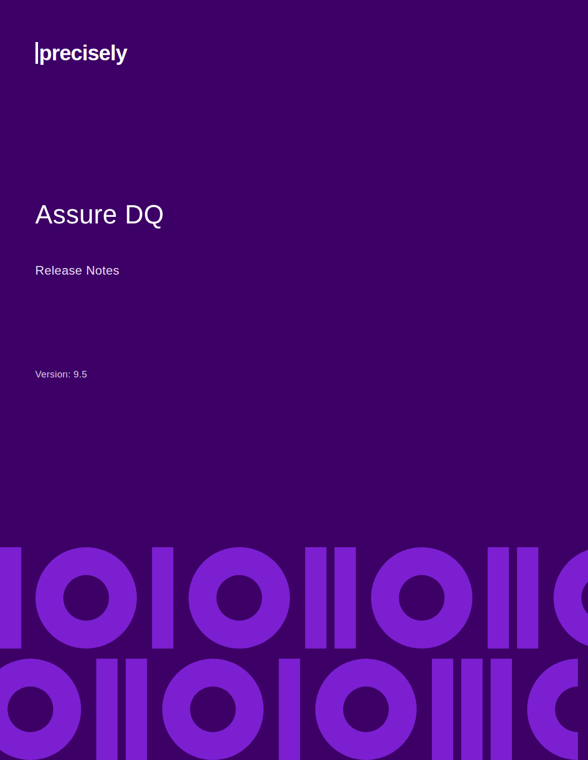precisely
Assure DQ
Release Notes
Version: 9.5